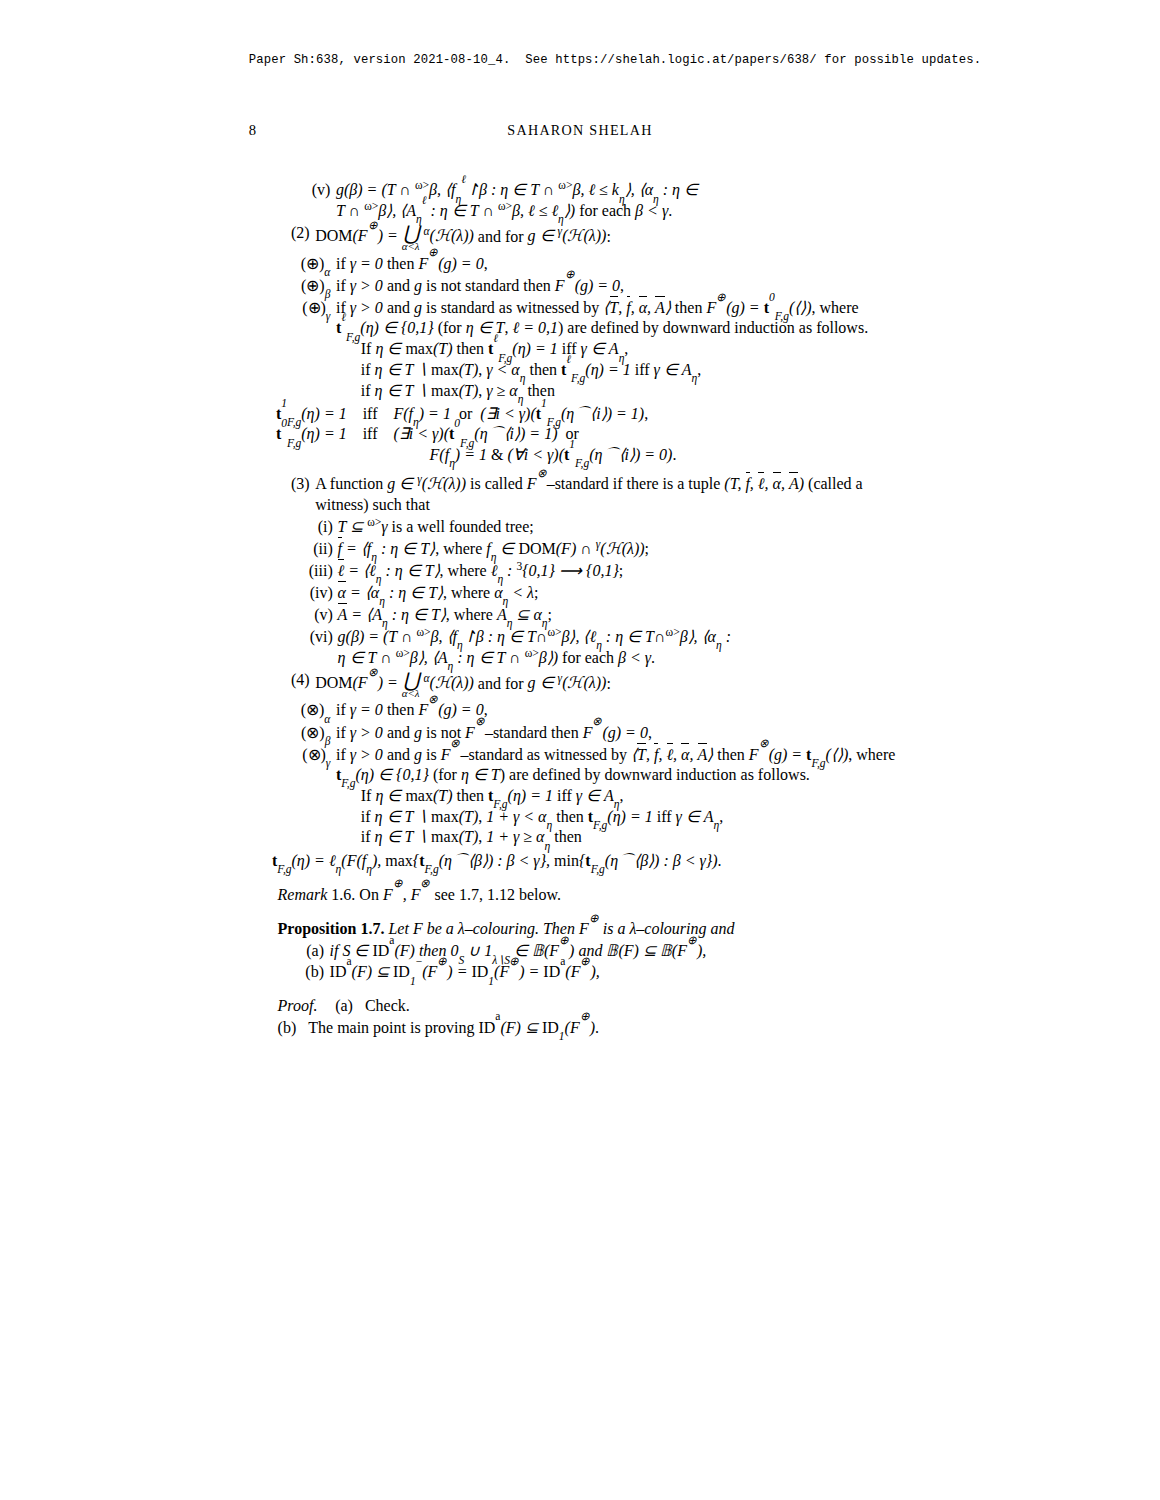Paper Sh:638, version 2021-08-10_4. See https://shelah.logic.at/papers/638/ for possible updates.
8
Saharon Shelah
(v) g(β) = (T ∩ ω>β, ⟨fηℓ↾β : η ∈ T ∩ ω>β, ℓ ≤ kη⟩, ⟨αη : η ∈
T ∩ ω>β⟩, ⟨Aηℓ : η ∈ T ∩ ω>β, ℓ ≤ ℓη⟩) for each β < γ.
(2) DOM(F⊕) = ⋃α<λ α(ℋ(λ)) and for g ∈ γ(ℋ(λ)):
(⊕)α if γ = 0 then F⊕(g) = 0,
(⊕)β if γ > 0 and g is not standard then F⊕(g) = 0,
(⊕)γ if γ > 0 and g is standard as witnessed by ⟨T, f, α, A⟩ then F⊕(g) = t0F,g(⟨⟩), where tℓF,g(η) ∈ {0,1} (for η ∈ T, ℓ = 0,1) are defined by downward induction as follows.
If η ∈ max(T) then tℓF,g(η) = 1 iff γ ∈ Aη,
if η ∈ T ∖ max(T), γ < αη then tℓF,g(η) = 1 iff γ ∈ Aη,
if η ∈ T ∖ max(T), γ ≥ αη then
t1F,g(η) = 1 iff F(fη) = 1 or (∃i < γ)(t1F,g(η⌒⟨i⟩) = 1), t0F,g(η) = 1 iff (∃i < γ)(t0F,g(η⌒⟨i⟩) = 1) or F(fη) = 1 & (∀i < γ)(t1F,g(η⌒⟨i⟩) = 0).
(3) A function g ∈ γ(ℋ(λ)) is called F⊗–standard if there is a tuple (T, f, ℓ, α, A) (called a witness) such that
(i) T ⊆ ω>γ is a well founded tree;
(ii) f = ⟨fη : η ∈ T⟩, where fη ∈ DOM(F) ∩ γ(ℋ(λ));
(iii) ℓ = ⟨ℓη : η ∈ T⟩, where ℓη : 3{0,1} ⟶ {0,1};
(iv) α = ⟨αη : η ∈ T⟩, where αη < λ;
(v) A = ⟨Aη : η ∈ T⟩, where Aη ⊆ αη;
(vi) g(β) = (T ∩ ω>β, ⟨fη↾β : η ∈ T∩ω>β⟩, ⟨ℓη : η ∈ T∩ω>β⟩, ⟨αη :
η ∈ T ∩ ω>β⟩, ⟨Aη : η ∈ T ∩ ω>β⟩) for each β < γ.
(4) DOM(F⊗) = ⋃α<λ α(ℋ(λ)) and for g ∈ γ(ℋ(λ)):
(⊗)α if γ = 0 then F⊗(g) = 0,
(⊗)β if γ > 0 and g is not F⊗–standard then F⊗(g) = 0,
(⊗)γ if γ > 0 and g is F⊗–standard as witnessed by ⟨T, f, ℓ, α, A⟩ then F⊗(g) = tF,g(⟨⟩), where tF,g(η) ∈ {0,1} (for η ∈ T) are defined by downward induction as follows.
If η ∈ max(T) then tF,g(η) = 1 iff γ ∈ Aη,
if η ∈ T ∖ max(T), 1 + γ < αη then tF,g(η) = 1 iff γ ∈ Aη,
if η ∈ T ∖ max(T), 1 + γ ≥ αη then
tF,g(η) = ℓη(F(fη), max{tF,g(η⌒⟨β⟩) : β < γ}, min{tF,g(η⌒⟨β⟩) : β < γ}).
Remark 1.6. On F⊕, F⊗ see 1.7, 1.12 below.
Proposition 1.7. Let F be a λ–colouring. Then F⊕ is a λ–colouring and
(a) if S ∈ IDa(F) then 0S ∪ 1λ∖S ∈ 𝔹(F⊕) and 𝔹(F) ⊆ 𝔹(F⊕),
(b) IDa(F) ⊆ ID1−(F⊕) = ID1(F⊕) = IDa(F⊕),
Proof. (a) Check.
(b) The main point is proving IDa(F) ⊆ ID1(F⊕).